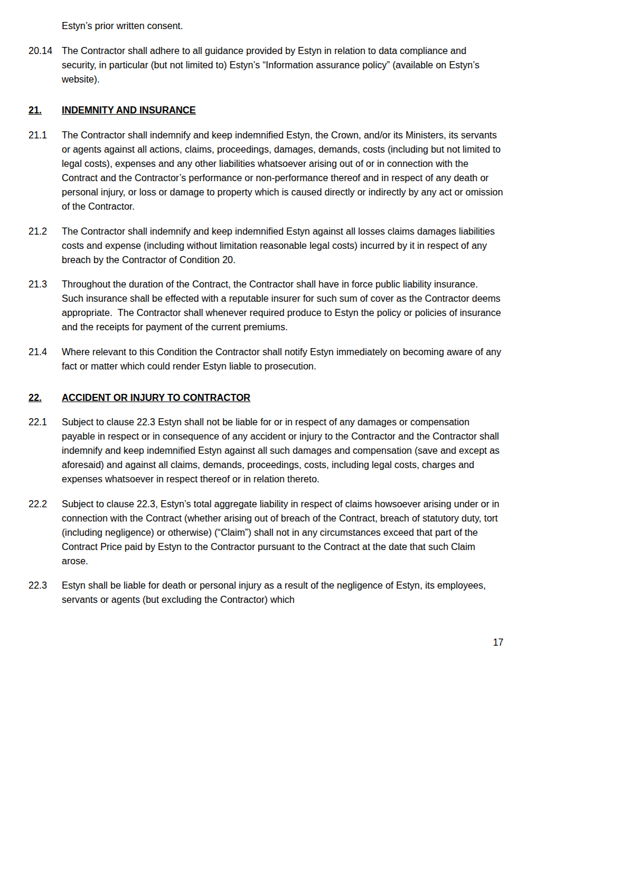Estyn’s prior written consent.
20.14
The Contractor shall adhere to all guidance provided by Estyn in relation to data compliance and security, in particular (but not limited to) Estyn’s “Information assurance policy” (available on Estyn’s website).
21. INDEMNITY AND INSURANCE
21.1
The Contractor shall indemnify and keep indemnified Estyn, the Crown, and/or its Ministers, its servants or agents against all actions, claims, proceedings, damages, demands, costs (including but not limited to legal costs), expenses and any other liabilities whatsoever arising out of or in connection with the Contract and the Contractor’s performance or non-performance thereof and in respect of any death or personal injury, or loss or damage to property which is caused directly or indirectly by any act or omission of the Contractor.
21.2
The Contractor shall indemnify and keep indemnified Estyn against all losses claims damages liabilities costs and expense (including without limitation reasonable legal costs) incurred by it in respect of any breach by the Contractor of Condition 20.
21.3
Throughout the duration of the Contract, the Contractor shall have in force public liability insurance. Such insurance shall be effected with a reputable insurer for such sum of cover as the Contractor deems appropriate. The Contractor shall whenever required produce to Estyn the policy or policies of insurance and the receipts for payment of the current premiums.
21.4
Where relevant to this Condition the Contractor shall notify Estyn immediately on becoming aware of any fact or matter which could render Estyn liable to prosecution.
22. ACCIDENT OR INJURY TO CONTRACTOR
22.1
Subject to clause 22.3 Estyn shall not be liable for or in respect of any damages or compensation payable in respect or in consequence of any accident or injury to the Contractor and the Contractor shall indemnify and keep indemnified Estyn against all such damages and compensation (save and except as aforesaid) and against all claims, demands, proceedings, costs, including legal costs, charges and expenses whatsoever in respect thereof or in relation thereto.
22.2
Subject to clause 22.3, Estyn’s total aggregate liability in respect of claims howsoever arising under or in connection with the Contract (whether arising out of breach of the Contract, breach of statutory duty, tort (including negligence) or otherwise) (“Claim”) shall not in any circumstances exceed that part of the Contract Price paid by Estyn to the Contractor pursuant to the Contract at the date that such Claim arose.
22.3
Estyn shall be liable for death or personal injury as a result of the negligence of Estyn, its employees, servants or agents (but excluding the Contractor) which
17